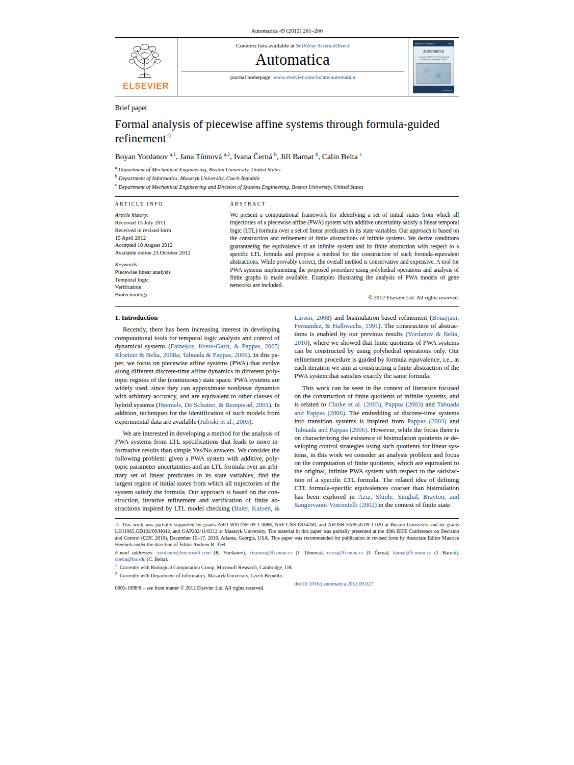Automatica 49 (2013) 261–266
ELSEVIER
Contents lists available at SciVerse ScienceDirect
Automatica
journal homepage: www.elsevier.com/locate/automatica
Volume 49 · Number 12013
automatica
A Journal of IFAC, The International
Federation of Automatic Control
ELSEVIER
Brief paper
Formal analysis of piecewise affine systems through formula-guided refinement☆
Boyan Yordanov a,1, Jana Tůmová a,2, Ivana Černá b, Jiří Barnat b, Calin Belta c
a Department of Mechanical Engineering, Boston University, United States
b Department of Informatics, Masaryk University, Czech Republic
c Department of Mechanical Engineering and Division of Systems Engineering, Boston University, United States
Article info
Article history:
Received 15 July 2011
Received in revised form
15 April 2012
Accepted 10 August 2012
Available online 23 October 2012
Keywords:
Piecewise linear analysis
Temporal logic
Verification
Biotechnology
Abstract
We present a computational framework for identifying a set of initial states from which all trajectories of a piecewise affine (PWA) system with additive uncertainty satisfy a linear temporal logic (LTL) formula over a set of linear predicates in its state variables. Our approach is based on the construction and refinement of finite abstractions of infinite systems. We derive conditions guaranteeing the equivalence of an infinite system and its finite abstraction with respect to a specific LTL formula and propose a method for the construction of such formula-equivalent abstractions. While provably correct, the overall method is conservative and expensive. A tool for PWA systems implementing the proposed procedure using polyhedral operations and analysis of finite graphs is made available. Examples illustrating the analysis of PWA models of gene networks are included.
© 2012 Elsevier Ltd. All rights reserved.
1. Introduction
Recently, there has been increasing interest in developing computational tools for temporal logic analysis and control of dynamical systems (Fainekos, Kress-Gazit, & Pappas, 2005; Kloetzer & Belta, 2008a; Tabuada & Pappas, 2006). In this paper, we focus on piecewise affine systems (PWA) that evolve along different discrete-time affine dynamics in different polytopic regions of the (continuous) state space. PWA systems are widely used, since they can approximate nonlinear dynamics with arbitrary accuracy, and are equivalent to other classes of hybrid systems (Heemels, De Schutter, & Bemporad, 2001). In addition, techniques for the identification of such models from experimental data are available (Juloski et al., 2005).
We are interested in developing a method for the analysis of PWA systems from LTL specifications that leads to more informative results than simple Yes/No answers. We consider the following problem: given a PWA system with additive, polytopic parameter uncertainties and an LTL formula over an arbitrary set of linear predicates in its state variables, find the largest region of initial states from which all trajectories of the system satisfy the formula. Our approach is based on the construction, iterative refinement and verification of finite abstractions inspired by LTL model checking (Baier, Katoen, & Larsen, 2008) and bisimulation-based refinement (Bouajjani, Fernandez, & Halbwachs, 1991). The construction of abstractions is enabled by our previous results (Yordanov & Belta, 2010), where we showed that finite quotients of PWA systems can be constructed by using polyhedral operations only. Our refinement procedure is guided by formula equivalence, i.e., at each iteration we aim at constructing a finite abstraction of the PWA system that satisfies exactly the same formula.
This work can be seen in the context of literature focused on the construction of finite quotients of infinite systems, and is related to Clarke et al. (2003), Pappas (2003) and Tabuada and Pappas (2006). The embedding of discrete-time systems into transition systems is inspired from Pappas (2003) and Tabuada and Pappas (2006). However, while the focus there is on characterizing the existence of bisimulation quotients or developing control strategies using such quotients for linear systems, in this work we consider an analysis problem and focus on the computation of finite quotients, which are equivalent to the original, infinite PWA system with respect to the satisfaction of a specific LTL formula. The related idea of defining CTL formula-specific equivalences coarser than bisimulation has been explored in Aziz, Shiple, Singhal, Brayton, and Sangiovanni-Vincentelli (2002) in the context of finite state
☆ This work was partially supported by grants ARO W911NF-09-1-0088, NSF CNS-0834260, and AFOSR FA9550-09-1-020 at Boston University and by grants LH11065,GD102/09/H042, and GAP202/11/0312 at Masaryk University. The material in this paper was partially presented at the 49th IEEE Conference on Decision and Control (CDC 2010), December 15–17, 2010, Atlanta, Georgia, USA. This paper was recommended for publication in revised form by Associate Editor Maurice Heemels under the direction of Editor Andrew R. Teel.
E-mail addresses: yordanov@microsoft.com (B. Yordanov), xtumova@fi.muni.cz (J. Tůmová), cerna@fi.muni.cz (I. Černá), barnat@fi.muni.cz (J. Barnat), cbelta@bu.edu (C. Belta).
1 Currently with Biological Computation Group, Microsoft Research, Cambridge, UK.
2 Currently with Department of Informatics, Masaryk University, Czech Republic.
0005-1098/$ – see front matter © 2012 Elsevier Ltd. All rights reserved.
doi:10.1016/j.automatica.2012.09.027